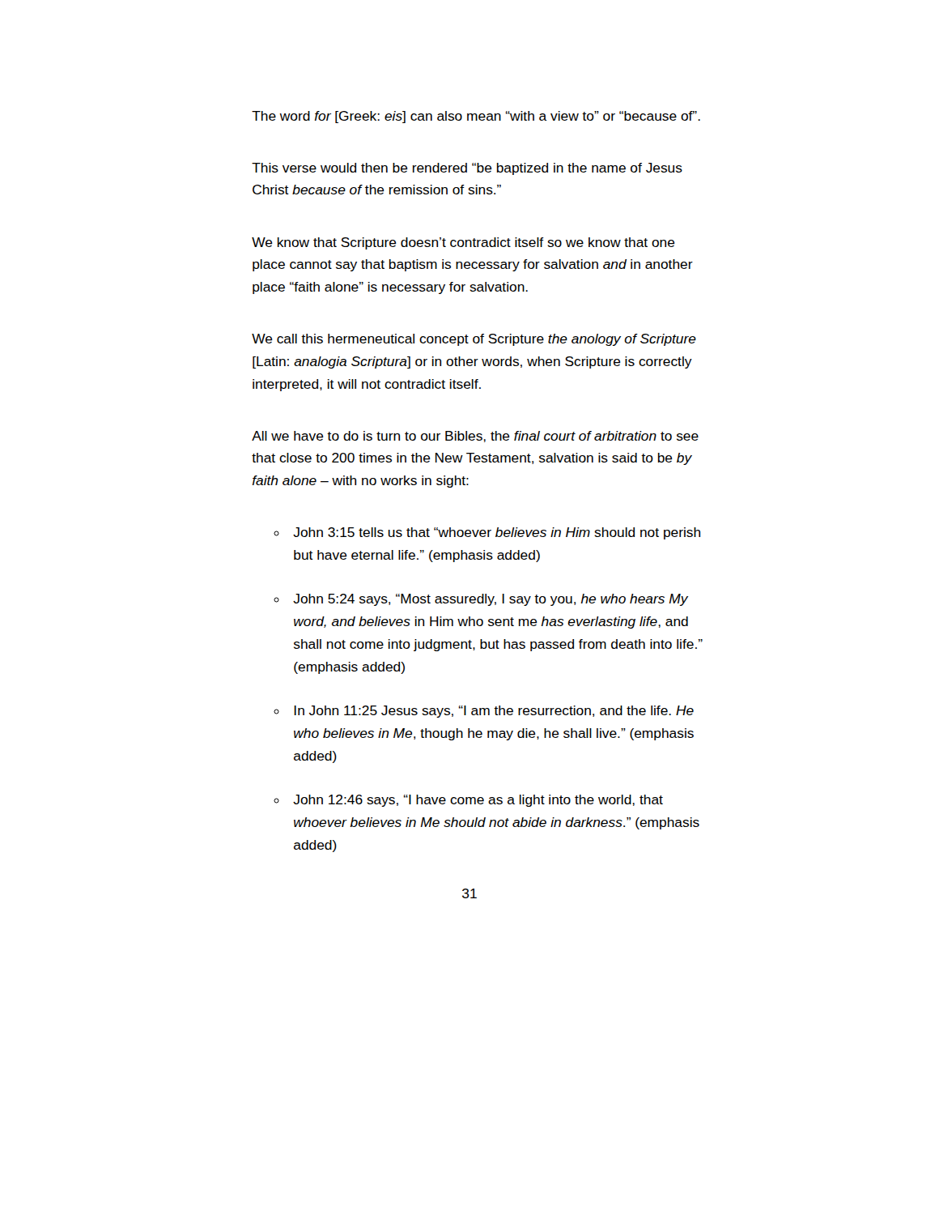The word for [Greek: eis] can also mean “with a view to” or “because of”.
This verse would then be rendered “be baptized in the name of Jesus Christ because of the remission of sins.”
We know that Scripture doesn’t contradict itself so we know that one place cannot say that baptism is necessary for salvation and in another place “faith alone” is necessary for salvation.
We call this hermeneutical concept of Scripture the anology of Scripture [Latin: analogia Scriptura] or in other words, when Scripture is correctly interpreted, it will not contradict itself.
All we have to do is turn to our Bibles, the final court of arbitration to see that close to 200 times in the New Testament, salvation is said to be by faith alone – with no works in sight:
John 3:15 tells us that “whoever believes in Him should not perish but have eternal life.” (emphasis added)
John 5:24 says, “Most assuredly, I say to you, he who hears My word, and believes in Him who sent me has everlasting life, and shall not come into judgment, but has passed from death into life.” (emphasis added)
In John 11:25 Jesus says, “I am the resurrection, and the life. He who believes in Me, though he may die, he shall live.” (emphasis added)
John 12:46 says, “I have come as a light into the world, that whoever believes in Me should not abide in darkness.” (emphasis added)
31